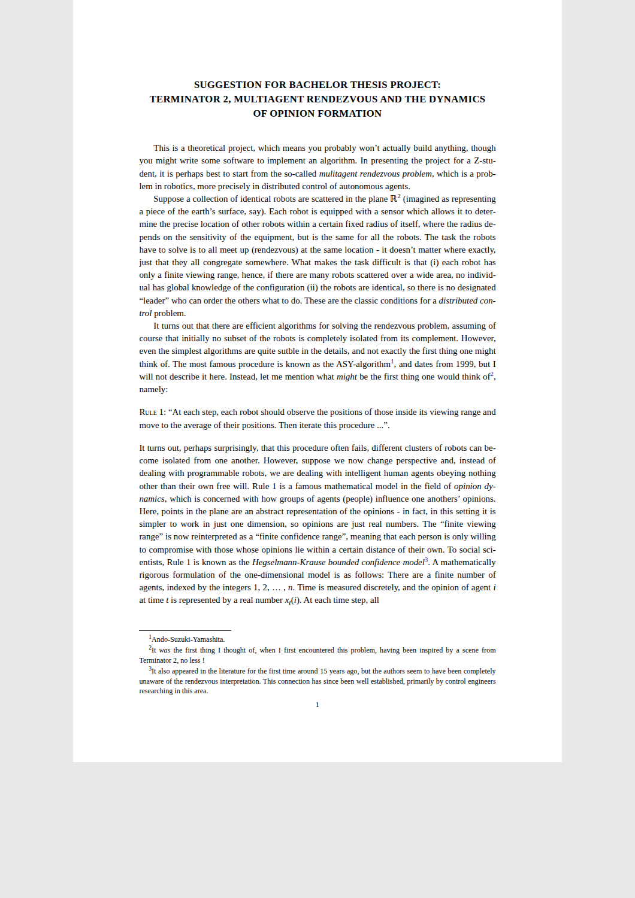Suggestion for Bachelor Thesis Project: Terminator 2, Multiagent Rendezvous and the Dynamics of Opinion Formation
This is a theoretical project, which means you probably won’t actually build anything, though you might write some software to implement an algorithm. In presenting the project for a Z-student, it is perhaps best to start from the so-called mulitagent rendezvous problem, which is a problem in robotics, more precisely in distributed control of autonomous agents.
Suppose a collection of identical robots are scattered in the plane ℝ2 (imagined as representing a piece of the earth’s surface, say). Each robot is equipped with a sensor which allows it to determine the precise location of other robots within a certain fixed radius of itself, where the radius depends on the sensitivity of the equipment, but is the same for all the robots. The task the robots have to solve is to all meet up (rendezvous) at the same location - it doesn’t matter where exactly, just that they all congregate somewhere. What makes the task difficult is that (i) each robot has only a finite viewing range, hence, if there are many robots scattered over a wide area, no individual has global knowledge of the configuration (ii) the robots are identical, so there is no designated “leader” who can order the others what to do. These are the classic conditions for a distributed control problem.
It turns out that there are efficient algorithms for solving the rendezvous problem, assuming of course that initially no subset of the robots is completely isolated from its complement. However, even the simplest algorithms are quite sutble in the details, and not exactly the first thing one might think of. The most famous procedure is known as the ASY-algorithm1, and dates from 1999, but I will not describe it here. Instead, let me mention what might be the first thing one would think of2, namely:
Rule 1: “At each step, each robot should observe the positions of those inside its viewing range and move to the average of their positions. Then iterate this procedure ...”.
It turns out, perhaps surprisingly, that this procedure often fails, different clusters of robots can become isolated from one another. However, suppose we now change perspective and, instead of dealing with programmable robots, we are dealing with intelligent human agents obeying nothing other than their own free will. Rule 1 is a famous mathematical model in the field of opinion dynamics, which is concerned with how groups of agents (people) influence one anothers’ opinions. Here, points in the plane are an abstract representation of the opinions - in fact, in this setting it is simpler to work in just one dimension, so opinions are just real numbers. The “finite viewing range” is now reinterpreted as a “finite confidence range”, meaning that each person is only willing to compromise with those whose opinions lie within a certain distance of their own. To social scientists, Rule 1 is known as the Hegselmann-Krause bounded confidence model3. A mathematically rigorous formulation of the one-dimensional model is as follows: There are a finite number of agents, indexed by the integers 1, 2, … , n. Time is measured discretely, and the opinion of agent i at time t is represented by a real number xt(i). At each time step, all
1Ando-Suzuki-Yamashita.
2It was the first thing I thought of, when I first encountered this problem, having been inspired by a scene from Terminator 2, no less !
3It also appeared in the literature for the first time around 15 years ago, but the authors seem to have been completely unaware of the rendezvous interpretation. This connection has since been well established, primarily by control engineers researching in this area.
1